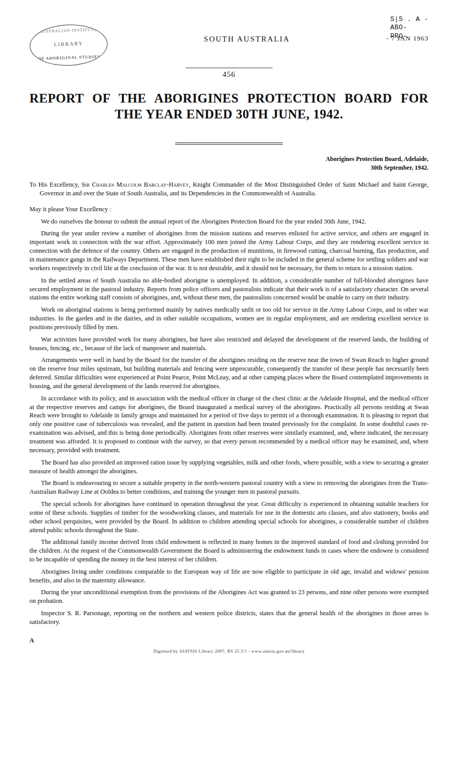S|S . A -
ABO-
PRO-
AUSTRALIAN INSTITUTE
LIBRARY
OF ABORIGINAL STUDIES
SOUTH AUSTRALIA
- 7 JAN 1963
456
Report of the Aborigines Protection Board for the Year Ended 30th June, 1942.
Aborigines Protection Board, Adelaide,
30th September, 1942.
To His Excellency, Sir Charles Malcolm Barclay-Harvey, Knight Commander of the Most Distinguished Order of Saint Michael and Saint George, Governor in and over the State of South Australia, and its Dependencies in the Commonwealth of Australia.
May it please Your Excellency :
We do ourselves the honour to submit the annual report of the Aborigines Protection Board for the year ended 30th June, 1942.
During the year under review a number of aborigines from the mission stations and reserves enlisted for active service, and others are engaged in important work in connection with the war effort. Approximately 100 men joined the Army Labour Corps, and they are rendering excellent service in connection with the defence of the country. Others are engaged in the production of munitions, in firewood cutting, charcoal burning, flax production, and in maintenance gangs in the Railways Department. These men have established their right to be included in the general scheme for settling soldiers and war workers respectively in civil life at the conclusion of the war. It is not desirable, and it should not be necessary, for them to return to a mission station.
In the settled areas of South Australia no able-bodied aborigine is unemployed. In addition, a considerable number of full-blooded aborigines have secured employment in the pastoral industry. Reports from police officers and pastoralists indicate that their work is of a satisfactory character. On several stations the entire working staff consists of aborigines, and, without these men, the pastoralists concerned would be unable to carry on their industry.
Work on aboriginal stations is being performed mainly by natives medically unfit or too old for service in the Army Labour Corps, and in other war industries. In the garden and in the dairies, and in other suitable occupations, women are in regular employment, and are rendering excellent service in positions previously filled by men.
War activities have provided work for many aborigines, but have also restricted and delayed the development of the reserved lands, the building of houses, fencing, etc., because of the lack of manpower and materials.
Arrangements were well in hand by the Board for the transfer of the aborigines residing on the reserve near the town of Swan Reach to higher ground on the reserve four miles upstream, but building materials and fencing were unprocurable, consequently the transfer of these people has necessarily been deferred. Similar difficulties were experienced at Point Pearce, Point McLeay, and at other camping places where the Board contemplated improvements in housing, and the general development of the lands reserved for aborigines.
In accordance with its policy, and in association with the medical officer in charge of the chest clinic at the Adelaide Hospital, and the medical officer at the respective reserves and camps for aborigines, the Board inaugurated a medical survey of the aborigines. Practically all persons residing at Swan Reach were brought to Adelaide in family groups and maintained for a period of five days to permit of a thorough examination. It is pleasing to report that only one positive case of tuberculosis was revealed, and the patient in question had been treated previously for the complaint. In some doubtful cases re-examination was advised, and this is being done periodically. Aborigines from other reserves were similarly examined, and, where indicated, the necessary treatment was afforded. It is proposed to continue with the survey, so that every person recommended by a medical officer may be examined, and, where necessary, provided with treatment.
The Board has also provided an improved ration issue by supplying vegetables, milk and other foods, where possible, with a view to securing a greater measure of health amongst the aborigines.
The Board is endeavouring to secure a suitable property in the north-western pastoral country with a view to removing the aborigines from the Trans-Australian Railway Line at Ooldea to better conditions, and training the younger men in pastoral pursuits.
The special schools for aborigines have continued in operation throughout the year. Great difficulty is experienced in obtaining suitable teachers for some of these schools. Supplies of timber for the woodworking classes, and materials for use in the domestic arts classes, and also stationery, books and other school perquisites, were provided by the Board. In addition to children attending special schools for aborigines, a considerable number of children attend public schools throughout the State.
The additional family income derived from child endowment is reflected in many homes in the improved standard of food and clothing provided for the children. At the request of the Commonwealth Government the Board is administering the endowment funds in cases where the endowee is considered to be incapable of spending the money in the best interest of her children.
Aborigines living under conditions comparable to the European way of life are now eligible to participate in old age, invalid and widows' pension benefits, and also in the maternity allowance.
During the year unconditional exemption from the provisions of the Aborigines Act was granted to 23 persons, and nine other persons were exempted on probation.
Inspector S. R. Parsonage, reporting on the northern and western police districts, states that the general health of the aborigines in those areas is satisfactory.
A
Digitised by AIATSIS Library 2007, RS 25.5/1 - www.aiatsis.gov.au/library